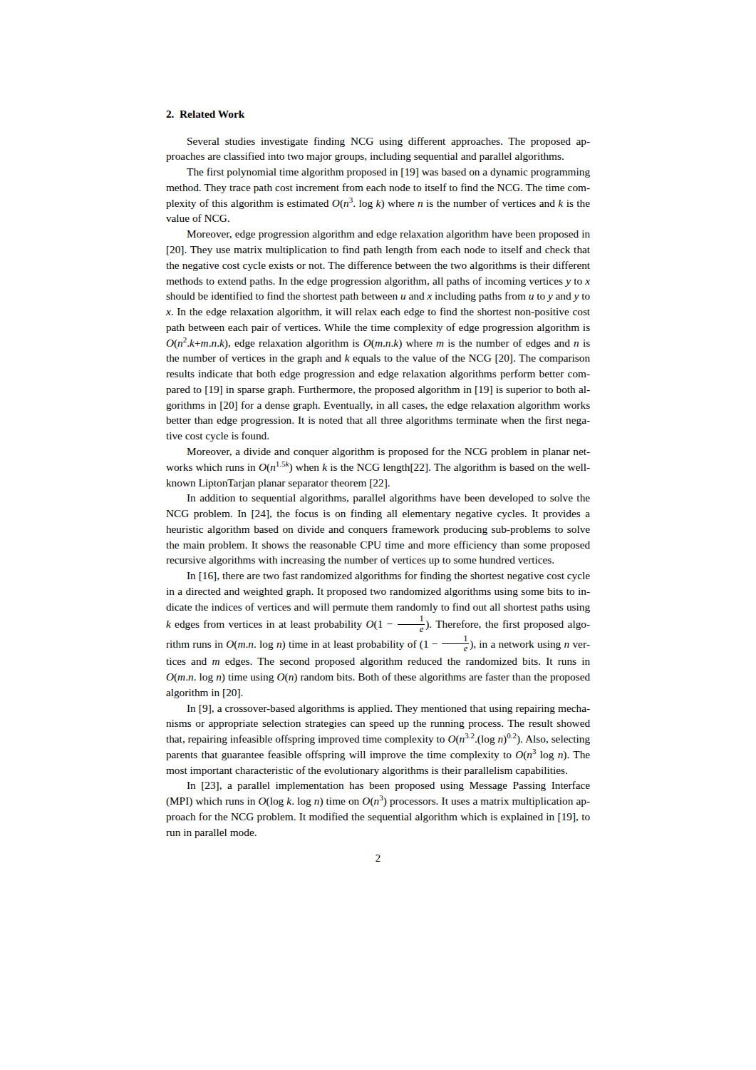2. Related Work
Several studies investigate finding NCG using different approaches. The proposed approaches are classified into two major groups, including sequential and parallel algorithms.
The first polynomial time algorithm proposed in [19] was based on a dynamic programming method. They trace path cost increment from each node to itself to find the NCG. The time complexity of this algorithm is estimated O(n3. log k) where n is the number of vertices and k is the value of NCG.
Moreover, edge progression algorithm and edge relaxation algorithm have been proposed in [20]. They use matrix multiplication to find path length from each node to itself and check that the negative cost cycle exists or not. The difference between the two algorithms is their different methods to extend paths. In the edge progression algorithm, all paths of incoming vertices y to x should be identified to find the shortest path between u and x including paths from u to y and y to x. In the edge relaxation algorithm, it will relax each edge to find the shortest non-positive cost path between each pair of vertices. While the time complexity of edge progression algorithm is O(n2.k+m.n.k), edge relaxation algorithm is O(m.n.k) where m is the number of edges and n is the number of vertices in the graph and k equals to the value of the NCG [20]. The comparison results indicate that both edge progression and edge relaxation algorithms perform better compared to [19] in sparse graph. Furthermore, the proposed algorithm in [19] is superior to both algorithms in [20] for a dense graph. Eventually, in all cases, the edge relaxation algorithm works better than edge progression. It is noted that all three algorithms terminate when the first negative cost cycle is found.
Moreover, a divide and conquer algorithm is proposed for the NCG problem in planar networks which runs in O(n1.5k) when k is the NCG length[22]. The algorithm is based on the well-known LiptonTarjan planar separator theorem [22].
In addition to sequential algorithms, parallel algorithms have been developed to solve the NCG problem. In [24], the focus is on finding all elementary negative cycles. It provides a heuristic algorithm based on divide and conquers framework producing sub-problems to solve the main problem. It shows the reasonable CPU time and more efficiency than some proposed recursive algorithms with increasing the number of vertices up to some hundred vertices.
In [16], there are two fast randomized algorithms for finding the shortest negative cost cycle in a directed and weighted graph. It proposed two randomized algorithms using some bits to indicate the indices of vertices and will permute them randomly to find out all shortest paths using k edges from vertices in at least probability O(1 − 1 e). Therefore, the first proposed algorithm runs in O(m.n. log n) time in at least probability of (1 − 1 e), in a network using n vertices and m edges. The second proposed algorithm reduced the randomized bits. It runs in O(m.n. log n) time using O(n) random bits. Both of these algorithms are faster than the proposed algorithm in [20].
In [9], a crossover-based algorithms is applied. They mentioned that using repairing mechanisms or appropriate selection strategies can speed up the running process. The result showed that, repairing infeasible offspring improved time complexity to O(n3.2.(log n)0.2). Also, selecting parents that guarantee feasible offspring will improve the time complexity to O(n3 log n). The most important characteristic of the evolutionary algorithms is their parallelism capabilities.
In [23], a parallel implementation has been proposed using Message Passing Interface (MPI) which runs in O(log k. log n) time on O(n3) processors. It uses a matrix multiplication approach for the NCG problem. It modified the sequential algorithm which is explained in [19], to run in parallel mode.
2